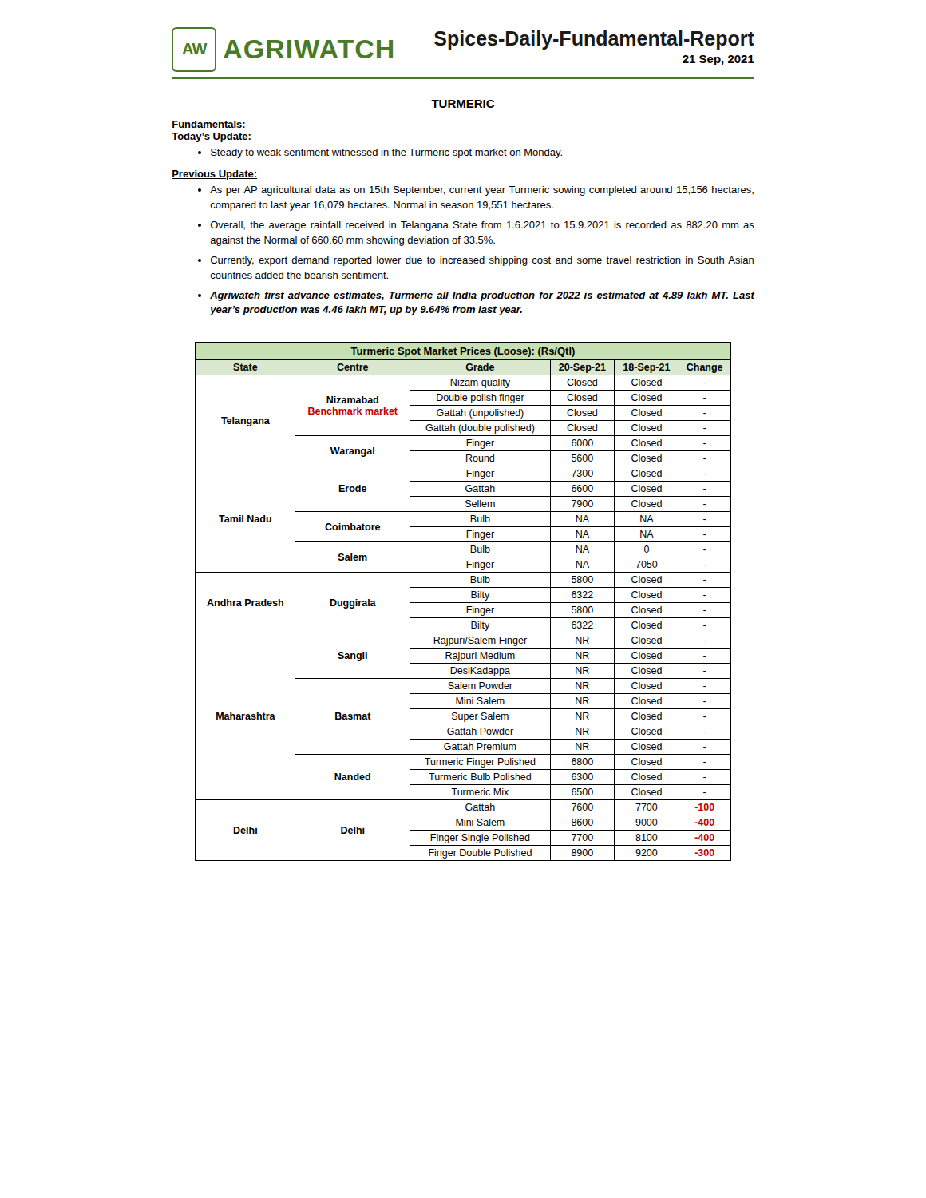AW
AGRIWATCH
Spices-Daily-Fundamental-Report
21 Sep, 2021
TURMERIC
Fundamentals:
Today’s Update:
Steady to weak sentiment witnessed in the Turmeric spot market on Monday.
Previous Update:
As per AP agricultural data as on 15th September, current year Turmeric sowing completed around 15,156 hectares, compared to last year 16,079 hectares. Normal in season 19,551 hectares.
Overall, the average rainfall received in Telangana State from 1.6.2021 to 15.9.2021 is recorded as 882.20 mm as against the Normal of 660.60 mm showing deviation of 33.5%.
Currently, export demand reported lower due to increased shipping cost and some travel restriction in South Asian countries added the bearish sentiment.
Agriwatch first advance estimates, Turmeric all India production for 2022 is estimated at 4.89 lakh MT. Last year’s production was 4.46 lakh MT, up by 9.64% from last year.
Turmeric Spot Market Prices (Loose): (Rs/Qtl)
| State | Centre | Grade | 20-Sep-21 | 18-Sep-21 | Change |
| --- | --- | --- | --- | --- | --- |
| Telangana | Nizamabad Benchmark market | Nizam quality | Closed | Closed | - |
| Double polish finger | Closed | Closed | - |
| Gattah (unpolished) | Closed | Closed | - |
| Gattah (double polished) | Closed | Closed | - |
| Warangal | Finger | 6000 | Closed | - |
| Round | 5600 | Closed | - |
| Tamil Nadu | Erode | Finger | 7300 | Closed | - |
| Gattah | 6600 | Closed | - |
| Sellem | 7900 | Closed | - |
| Coimbatore | Bulb | NA | NA | - |
| Finger | NA | NA | - |
| Salem | Bulb | NA | 0 | - |
| Finger | NA | 7050 | - |
| Andhra Pradesh | Duggirala | Bulb | 5800 | Closed | - |
| Bilty | 6322 | Closed | - |
| Finger | 5800 | Closed | - |
| Bilty | 6322 | Closed | - |
| Maharashtra | Sangli | Rajpuri/Salem Finger | NR | Closed | - |
| Rajpuri Medium | NR | Closed | - |
| DesiKadappa | NR | Closed | - |
| Basmat | Salem Powder | NR | Closed | - |
| Mini Salem | NR | Closed | - |
| Super Salem | NR | Closed | - |
| Gattah Powder | NR | Closed | - |
| Gattah Premium | NR | Closed | - |
| Nanded | Turmeric Finger Polished | 6800 | Closed | - |
| Turmeric Bulb Polished | 6300 | Closed | - |
| Turmeric Mix | 6500 | Closed | - |
| Delhi | Delhi | Gattah | 7600 | 7700 | -100 |
| Mini Salem | 8600 | 9000 | -400 |
| Finger Single Polished | 7700 | 8100 | -400 |
| Finger Double Polished | 8900 | 9200 | -300 |